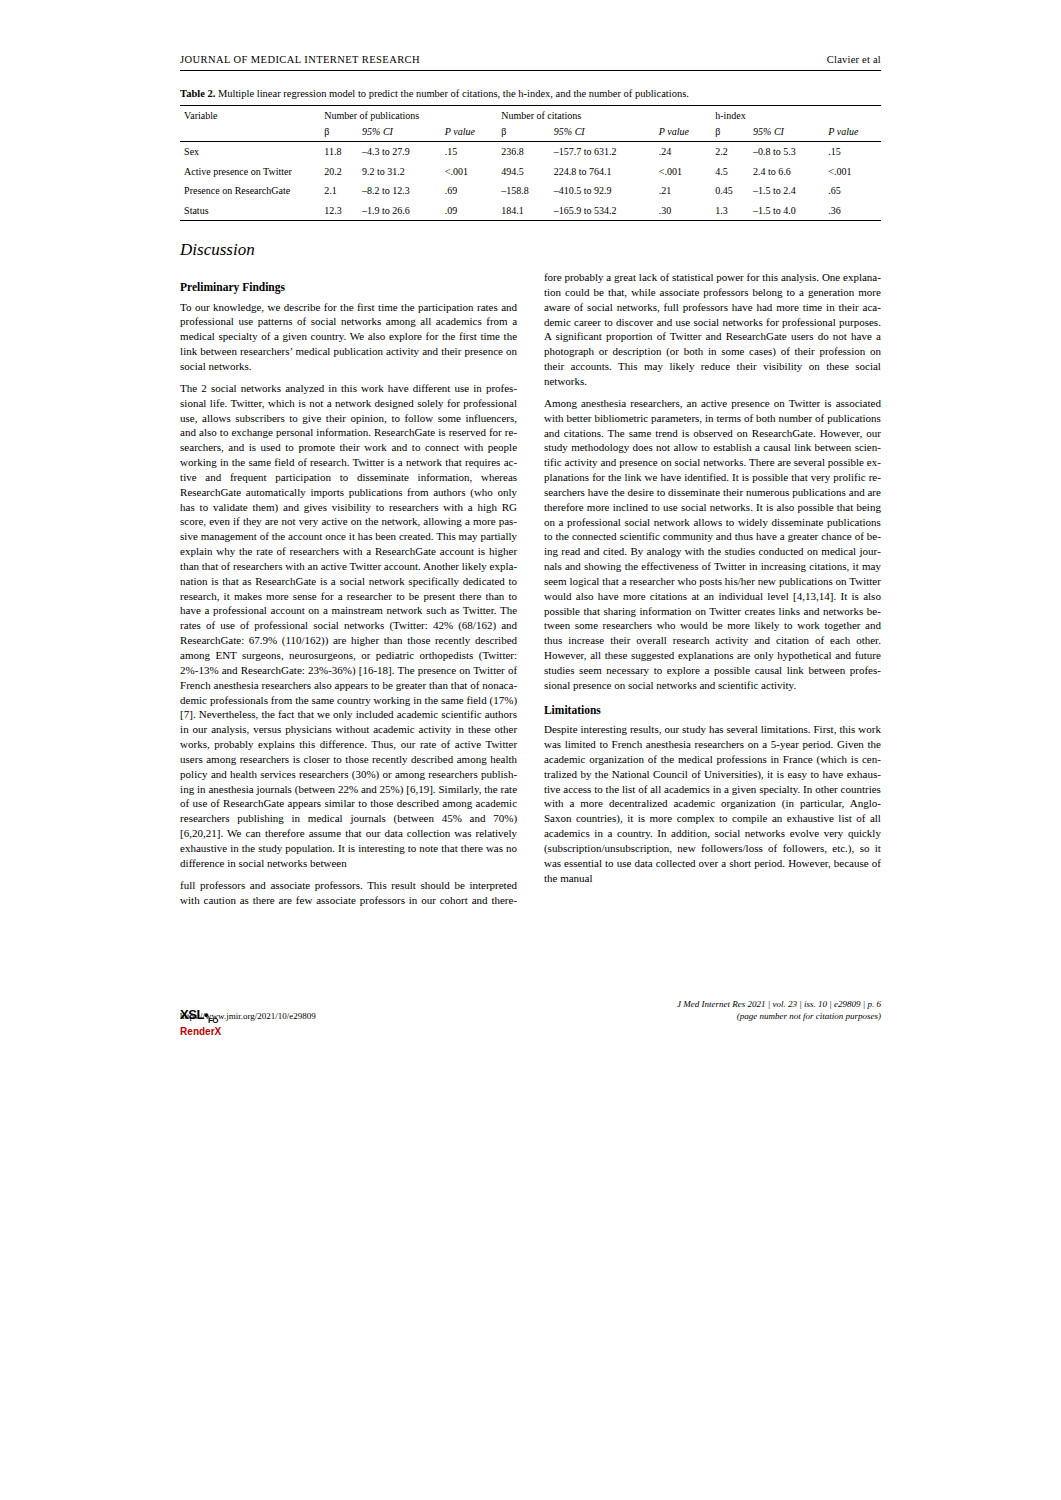Journal of Medical Internet Research Clavier et al
Table 2. Multiple linear regression model to predict the number of citations, the h-index, and the number of publications.
| Variable | Number of publications | Number of citations | h-index |
| --- | --- | --- | --- |
| | β | 95% CI | P value | β | 95% CI | P value | β | 95% CI | P value |
| Sex | 11.8 | –4.3 to 27.9 | .15 | 236.8 | –157.7 to 631.2 | .24 | 2.2 | –0.8 to 5.3 | .15 |
| Active presence on Twitter | 20.2 | 9.2 to 31.2 | <.001 | 494.5 | 224.8 to 764.1 | <.001 | 4.5 | 2.4 to 6.6 | <.001 |
| Presence on ResearchGate | 2.1 | –8.2 to 12.3 | .69 | –158.8 | –410.5 to 92.9 | .21 | 0.45 | –1.5 to 2.4 | .65 |
| Status | 12.3 | –1.9 to 26.6 | .09 | 184.1 | –165.9 to 534.2 | .30 | 1.3 | –1.5 to 4.0 | .36 |
Discussion
Preliminary Findings
To our knowledge, we describe for the first time the participation rates and professional use patterns of social networks among all academics from a medical specialty of a given country. We also explore for the first time the link between researchers’ medical publication activity and their presence on social networks.
The 2 social networks analyzed in this work have different use in professional life. Twitter, which is not a network designed solely for professional use, allows subscribers to give their opinion, to follow some influencers, and also to exchange personal information. ResearchGate is reserved for researchers, and is used to promote their work and to connect with people working in the same field of research. Twitter is a network that requires active and frequent participation to disseminate information, whereas ResearchGate automatically imports publications from authors (who only has to validate them) and gives visibility to researchers with a high RG score, even if they are not very active on the network, allowing a more passive management of the account once it has been created. This may partially explain why the rate of researchers with a ResearchGate account is higher than that of researchers with an active Twitter account. Another likely explanation is that as ResearchGate is a social network specifically dedicated to research, it makes more sense for a researcher to be present there than to have a professional account on a mainstream network such as Twitter. The rates of use of professional social networks (Twitter: 42% (68/162) and ResearchGate: 67.9% (110/162)) are higher than those recently described among ENT surgeons, neurosurgeons, or pediatric orthopedists (Twitter: 2%-13% and ResearchGate: 23%-36%) [16-18]. The presence on Twitter of French anesthesia researchers also appears to be greater than that of nonacademic professionals from the same country working in the same field (17%) [7]. Nevertheless, the fact that we only included academic scientific authors in our analysis, versus physicians without academic activity in these other works, probably explains this difference. Thus, our rate of active Twitter users among researchers is closer to those recently described among health policy and health services researchers (30%) or among researchers publishing in anesthesia journals (between 22% and 25%) [6,19]. Similarly, the rate of use of ResearchGate appears similar to those described among academic researchers publishing in medical journals (between 45% and 70%) [6,20,21]. We can therefore assume that our data collection was relatively exhaustive in the study population. It is interesting to note that there was no difference in social networks between
full professors and associate professors. This result should be interpreted with caution as there are few associate professors in our cohort and therefore probably a great lack of statistical power for this analysis. One explanation could be that, while associate professors belong to a generation more aware of social networks, full professors have had more time in their academic career to discover and use social networks for professional purposes. A significant proportion of Twitter and ResearchGate users do not have a photograph or description (or both in some cases) of their profession on their accounts. This may likely reduce their visibility on these social networks.
Among anesthesia researchers, an active presence on Twitter is associated with better bibliometric parameters, in terms of both number of publications and citations. The same trend is observed on ResearchGate. However, our study methodology does not allow to establish a causal link between scientific activity and presence on social networks. There are several possible explanations for the link we have identified. It is possible that very prolific researchers have the desire to disseminate their numerous publications and are therefore more inclined to use social networks. It is also possible that being on a professional social network allows to widely disseminate publications to the connected scientific community and thus have a greater chance of being read and cited. By analogy with the studies conducted on medical journals and showing the effectiveness of Twitter in increasing citations, it may seem logical that a researcher who posts his/her new publications on Twitter would also have more citations at an individual level [4,13,14]. It is also possible that sharing information on Twitter creates links and networks between some researchers who would be more likely to work together and thus increase their overall research activity and citation of each other. However, all these suggested explanations are only hypothetical and future studies seem necessary to explore a possible causal link between professional presence on social networks and scientific activity.
Limitations
Despite interesting results, our study has several limitations. First, this work was limited to French anesthesia researchers on a 5-year period. Given the academic organization of the medical professions in France (which is centralized by the National Council of Universities), it is easy to have exhaustive access to the list of all academics in a given specialty. In other countries with a more decentralized academic organization (in particular, Anglo-Saxon countries), it is more complex to compile an exhaustive list of all academics in a country. In addition, social networks evolve very quickly (subscription/unsubscription, new followers/loss of followers, etc.), so it was essential to use data collected over a short period. However, because of the manual
https://www.jmir.org/2021/10/e29809
J Med Internet Res 2021 | vol. 23 | iss. 10 | e29809 | p. 6
(page number not for citation purposes)
XSL•FO
Render X